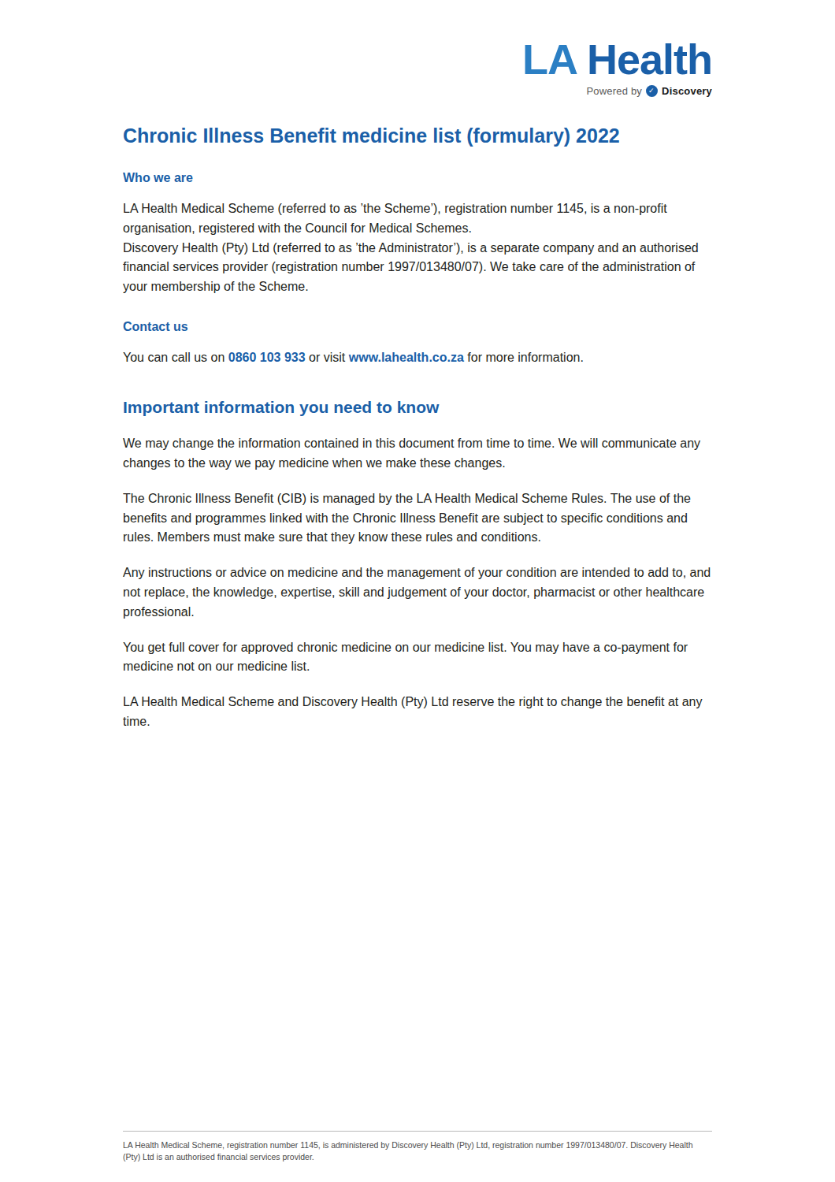LA Health
Powered by ✓ Discovery
Chronic Illness Benefit medicine list (formulary) 2022
Who we are
LA Health Medical Scheme (referred to as ’the Scheme’), registration number 1145, is a non-profit organisation, registered with the Council for Medical Schemes.
Discovery Health (Pty) Ltd (referred to as ’the Administrator’), is a separate company and an authorised financial services provider (registration number 1997/013480/07). We take care of the administration of your membership of the Scheme.
Contact us
You can call us on 0860 103 933 or visit www.lahealth.co.za for more information.
Important information you need to know
We may change the information contained in this document from time to time. We will communicate any changes to the way we pay medicine when we make these changes.
The Chronic Illness Benefit (CIB) is managed by the LA Health Medical Scheme Rules. The use of the benefits and programmes linked with the Chronic Illness Benefit are subject to specific conditions and rules. Members must make sure that they know these rules and conditions.
Any instructions or advice on medicine and the management of your condition are intended to add to, and not replace, the knowledge, expertise, skill and judgement of your doctor, pharmacist or other healthcare professional.
You get full cover for approved chronic medicine on our medicine list. You may have a co-payment for medicine not on our medicine list.
LA Health Medical Scheme and Discovery Health (Pty) Ltd reserve the right to change the benefit at any time.
LA Health Medical Scheme, registration number 1145, is administered by Discovery Health (Pty) Ltd, registration number 1997/013480/07. Discovery Health (Pty) Ltd is an authorised financial services provider.